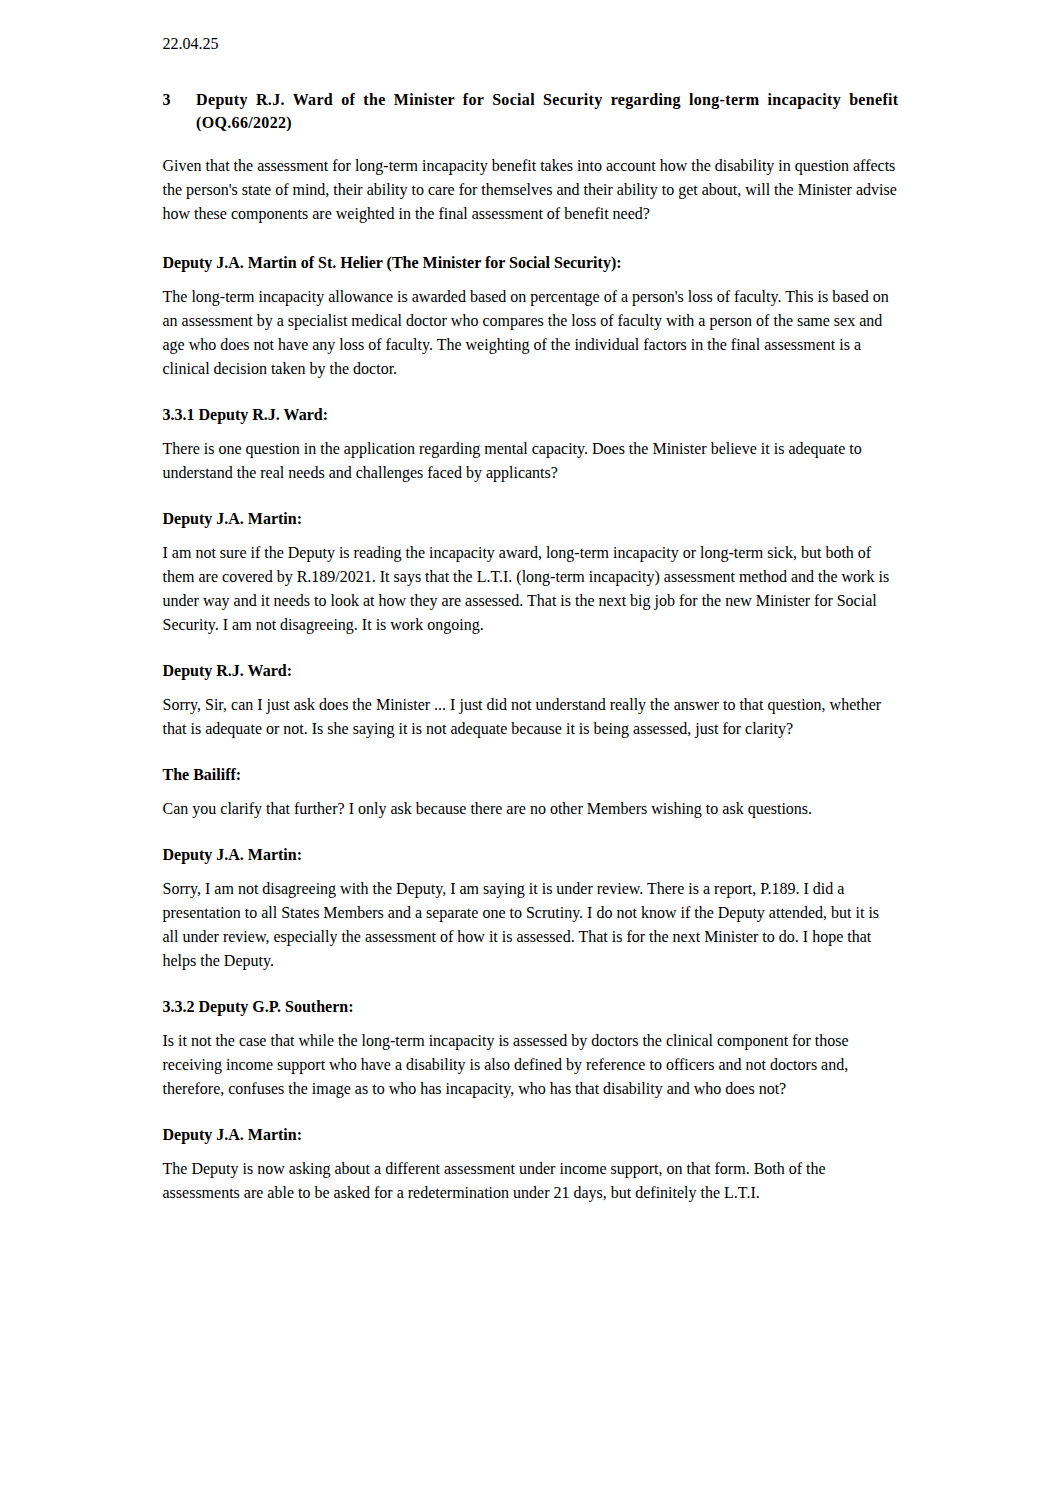22.04.25
3 Deputy R.J. Ward of the Minister for Social Security regarding long-term incapacity benefit (OQ.66/2022)
Given that the assessment for long-term incapacity benefit takes into account how the disability in question affects the person's state of mind, their ability to care for themselves and their ability to get about, will the Minister advise how these components are weighted in the final assessment of benefit need?
Deputy J.A. Martin of St. Helier (The Minister for Social Security):
The long-term incapacity allowance is awarded based on percentage of a person's loss of faculty. This is based on an assessment by a specialist medical doctor who compares the loss of faculty with a person of the same sex and age who does not have any loss of faculty. The weighting of the individual factors in the final assessment is a clinical decision taken by the doctor.
3.3.1 Deputy R.J. Ward:
There is one question in the application regarding mental capacity. Does the Minister believe it is adequate to understand the real needs and challenges faced by applicants?
Deputy J.A. Martin:
I am not sure if the Deputy is reading the incapacity award, long-term incapacity or long-term sick, but both of them are covered by R.189/2021. It says that the L.T.I. (long-term incapacity) assessment method and the work is under way and it needs to look at how they are assessed. That is the next big job for the new Minister for Social Security. I am not disagreeing. It is work ongoing.
Deputy R.J. Ward:
Sorry, Sir, can I just ask does the Minister ... I just did not understand really the answer to that question, whether that is adequate or not. Is she saying it is not adequate because it is being assessed, just for clarity?
The Bailiff:
Can you clarify that further? I only ask because there are no other Members wishing to ask questions.
Deputy J.A. Martin:
Sorry, I am not disagreeing with the Deputy, I am saying it is under review. There is a report, P.189. I did a presentation to all States Members and a separate one to Scrutiny. I do not know if the Deputy attended, but it is all under review, especially the assessment of how it is assessed. That is for the next Minister to do. I hope that helps the Deputy.
3.3.2 Deputy G.P. Southern:
Is it not the case that while the long-term incapacity is assessed by doctors the clinical component for those receiving income support who have a disability is also defined by reference to officers and not doctors and, therefore, confuses the image as to who has incapacity, who has that disability and who does not?
Deputy J.A. Martin:
The Deputy is now asking about a different assessment under income support, on that form. Both of the assessments are able to be asked for a redetermination under 21 days, but definitely the L.T.I.